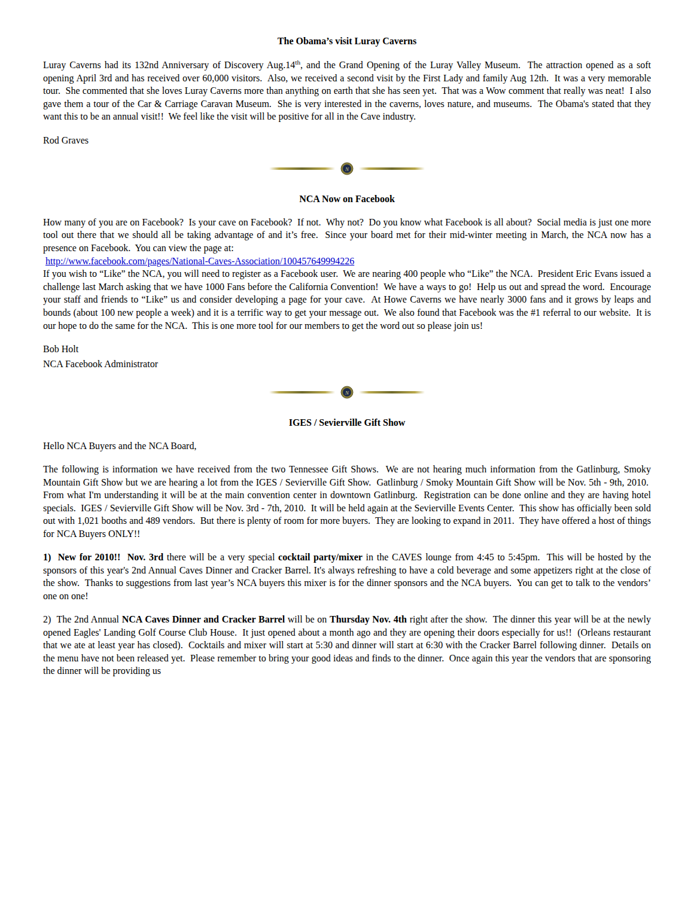The Obama’s visit Luray Caverns
Luray Caverns had its 132nd Anniversary of Discovery Aug.14th, and the Grand Opening of the Luray Valley Museum. The attraction opened as a soft opening April 3rd and has received over 60,000 visitors. Also, we received a second visit by the First Lady and family Aug 12th. It was a very memorable tour. She commented that she loves Luray Caverns more than anything on earth that she has seen yet. That was a Wow comment that really was neat! I also gave them a tour of the Car & Carriage Caravan Museum. She is very interested in the caverns, loves nature, and museums. The Obama's stated that they want this to be an annual visit!! We feel like the visit will be positive for all in the Cave industry.
Rod Graves
N
NCA Now on Facebook
How many of you are on Facebook? Is your cave on Facebook? If not. Why not? Do you know what Facebook is all about? Social media is just one more tool out there that we should all be taking advantage of and it’s free. Since your board met for their mid-winter meeting in March, the NCA now has a presence on Facebook. You can view the page at:
http://www.facebook.com/pages/National-Caves-Association/100457649994226
If you wish to “Like” the NCA, you will need to register as a Facebook user. We are nearing 400 people who “Like” the NCA. President Eric Evans issued a challenge last March asking that we have 1000 Fans before the California Convention! We have a ways to go! Help us out and spread the word. Encourage your staff and friends to “Like” us and consider developing a page for your cave. At Howe Caverns we have nearly 3000 fans and it grows by leaps and bounds (about 100 new people a week) and it is a terrific way to get your message out. We also found that Facebook was the #1 referral to our website. It is our hope to do the same for the NCA. This is one more tool for our members to get the word out so please join us!
Bob Holt
NCA Facebook Administrator
N
IGES / Sevierville Gift Show
Hello NCA Buyers and the NCA Board,
The following is information we have received from the two Tennessee Gift Shows. We are not hearing much information from the Gatlinburg, Smoky Mountain Gift Show but we are hearing a lot from the IGES / Sevierville Gift Show. Gatlinburg / Smoky Mountain Gift Show will be Nov. 5th - 9th, 2010. From what I'm understanding it will be at the main convention center in downtown Gatlinburg. Registration can be done online and they are having hotel specials. IGES / Sevierville Gift Show will be Nov. 3rd - 7th, 2010. It will be held again at the Sevierville Events Center. This show has officially been sold out with 1,021 booths and 489 vendors. But there is plenty of room for more buyers. They are looking to expand in 2011. They have offered a host of things for NCA Buyers ONLY!!
1) New for 2010!! Nov. 3rd there will be a very special cocktail party/mixer in the CAVES lounge from 4:45 to 5:45pm. This will be hosted by the sponsors of this year's 2nd Annual Caves Dinner and Cracker Barrel. It's always refreshing to have a cold beverage and some appetizers right at the close of the show. Thanks to suggestions from last year’s NCA buyers this mixer is for the dinner sponsors and the NCA buyers. You can get to talk to the vendors’ one on one!
2) The 2nd Annual NCA Caves Dinner and Cracker Barrel will be on Thursday Nov. 4th right after the show. The dinner this year will be at the newly opened Eagles' Landing Golf Course Club House. It just opened about a month ago and they are opening their doors especially for us!! (Orleans restaurant that we ate at least year has closed). Cocktails and mixer will start at 5:30 and dinner will start at 6:30 with the Cracker Barrel following dinner. Details on the menu have not been released yet. Please remember to bring your good ideas and finds to the dinner. Once again this year the vendors that are sponsoring the dinner will be providing us